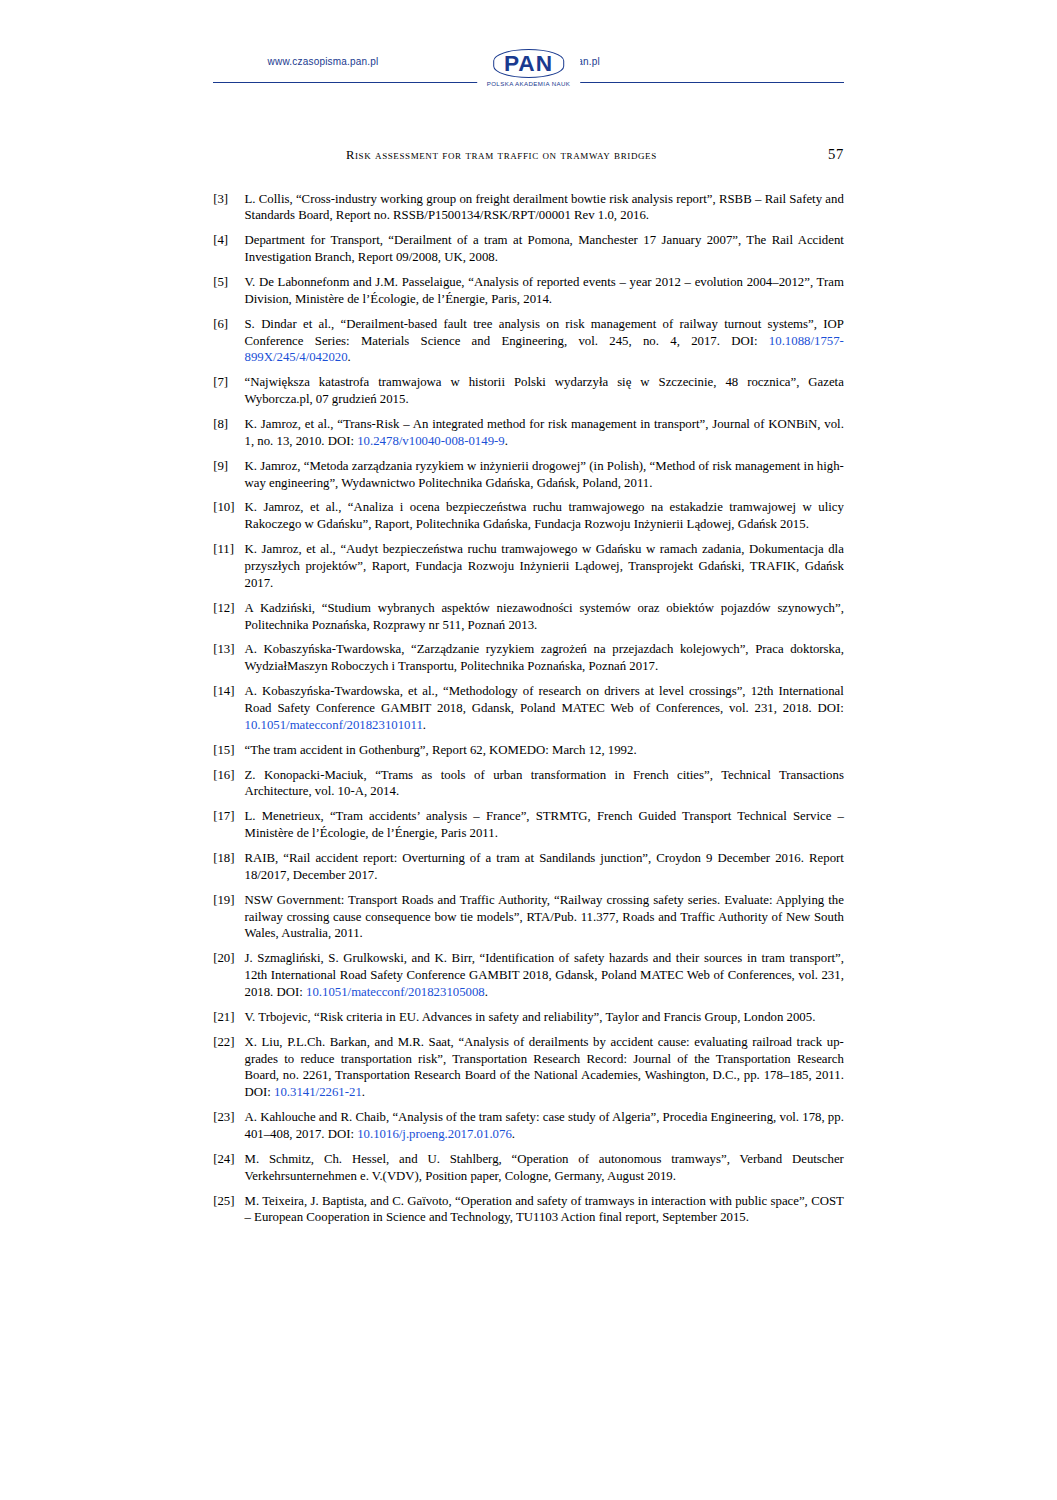www.czasopisma.pan.pl
www.journals.pan.pl
PAN
POLSKA AKADEMIA NAUK
Risk assessment for tram traffic on tramway bridges 57
[3] L. Collis, “Cross-industry working group on freight derailment bowtie risk analysis report”, RSBB – Rail Safety and Standards Board, Report no. RSSB/P1500134/RSK/RPT/00001 Rev 1.0, 2016.
[4] Department for Transport, “Derailment of a tram at Pomona, Manchester 17 January 2007”, The Rail Accident Investigation Branch, Report 09/2008, UK, 2008.
[5] V. De Labonnefonm and J.M. Passelaigue, “Analysis of reported events – year 2012 – evolution 2004–2012”, Tram Division, Ministère de l’Écologie, de l’Énergie, Paris, 2014.
[6] S. Dindar et al., “Derailment-based fault tree analysis on risk management of railway turnout systems”, IOP Conference Series: Materials Science and Engineering, vol. 245, no. 4, 2017. DOI: 10.1088/1757-899X/245/4/042020.
[7]“Największa katastrofa tramwajowa w historii Polski wydarzyła się w Szczecinie, 48 rocznica”, Gazeta Wyborcza.pl, 07 grudzień 2015.
[8] K. Jamroz, et al., “Trans-Risk – An integrated method for risk management in transport”, Journal of KONBiN, vol. 1, no. 13, 2010. DOI: 10.2478/v10040-008-0149-9.
[9] K. Jamroz, “Metoda zarządzania ryzykiem w inżynierii drogowej” (in Polish), “Method of risk management in highway engineering”, Wydawnictwo Politechnika Gdańska, Gdańsk, Poland, 2011.
[10] K. Jamroz, et al., “Analiza i ocena bezpieczeństwa ruchu tramwajowego na estakadzie tramwajowej w ulicy Rakoczego w Gdańsku”, Raport, Politechnika Gdańska, Fundacja Rozwoju Inżynierii Lądowej, Gdańsk 2015.
[11] K. Jamroz, et al., “Audyt bezpieczeństwa ruchu tramwajowego w Gdańsku w ramach zadania, Dokumentacja dla przyszłych projektów”, Raport, Fundacja Rozwoju Inżynierii Lądowej, Transprojekt Gdański, TRAFIK, Gdańsk 2017.
[12] A Kadziński, “Studium wybranych aspektów niezawodności systemów oraz obiektów pojazdów szynowych”, Politechnika Poznańska, Rozprawy nr 511, Poznań 2013.
[13] A. Kobaszyńska-Twardowska, “Zarządzanie ryzykiem zagrożeń na przejazdach kolejowych”, Praca doktorska, WydziałMaszyn Roboczych i Transportu, Politechnika Poznańska, Poznań 2017.
[14] A. Kobaszyńska-Twardowska, et al., “Methodology of research on drivers at level crossings”, 12th International Road Safety Conference GAMBIT 2018, Gdansk, Poland MATEC Web of Conferences, vol. 231, 2018. DOI: 10.1051/matecconf/201823101011.
[15]“The tram accident in Gothenburg”, Report 62, KOMEDO: March 12, 1992.
[16] Z. Konopacki-Maciuk, “Trams as tools of urban transformation in French cities”, Technical Transactions Architecture, vol. 10-A, 2014.
[17] L. Menetrieux, “Tram accidents’ analysis – France”, STRMTG, French Guided Transport Technical Service –Ministère de l’Écologie, de l’Énergie, Paris 2011.
[18] RAIB, “Rail accident report: Overturning of a tram at Sandilands junction”, Croydon 9 December 2016. Report 18/2017, December 2017.
[19] NSW Government: Transport Roads and Traffic Authority, “Railway crossing safety series. Evaluate: Applying the railway crossing cause consequence bow tie models”, RTA/Pub. 11.377, Roads and Traffic Authority of New South Wales, Australia, 2011.
[20] J. Szmagliński, S. Grulkowski, and K. Birr, “Identification of safety hazards and their sources in tram transport”, 12th International Road Safety Conference GAMBIT 2018, Gdansk, Poland MATEC Web of Conferences, vol. 231, 2018. DOI: 10.1051/matecconf/201823105008.
[21] V. Trbojevic, “Risk criteria in EU. Advances in safety and reliability”, Taylor and Francis Group, London 2005.
[22] X. Liu, P.L.Ch. Barkan, and M.R. Saat, “Analysis of derailments by accident cause: evaluating railroad track upgrades to reduce transportation risk”, Transportation Research Record: Journal of the Transportation Research Board, no. 2261, Transportation Research Board of the National Academies, Washington, D.C., pp. 178–185, 2011. DOI: 10.3141/2261-21.
[23] A. Kahlouche and R. Chaib, “Analysis of the tram safety: case study of Algeria”, Procedia Engineering, vol. 178, pp. 401–408, 2017. DOI: 10.1016/j.proeng.2017.01.076.
[24] M. Schmitz, Ch. Hessel, and U. Stahlberg, “Operation of autonomous tramways”, Verband Deutscher Verkehrsunternehmen e. V.(VDV), Position paper, Cologne, Germany, August 2019.
[25] M. Teixeira, J. Baptista, and C. Gaïvoto, “Operation and safety of tramways in interaction with public space”, COST – European Cooperation in Science and Technology, TU1103 Action final report, September 2015.